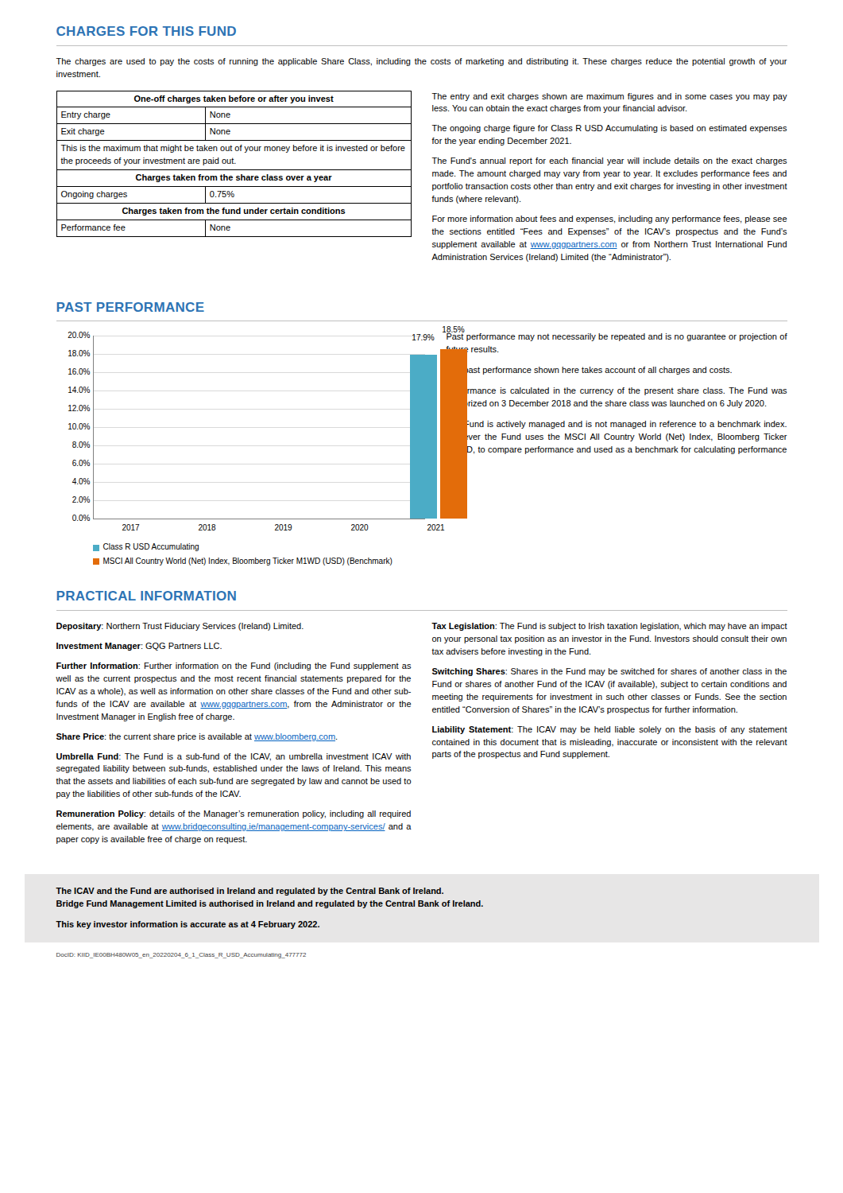Charges for this Fund
The charges are used to pay the costs of running the applicable Share Class, including the costs of marketing and distributing it. These charges reduce the potential growth of your investment.
| One-off charges taken before or after you invest |
| Entry charge | None |
| Exit charge | None |
| This is the maximum that might be taken out of your money before it is invested or before the proceeds of your investment are paid out. |
| Charges taken from the share class over a year |
| Ongoing charges | 0.75% |
| Charges taken from the fund under certain conditions |
| Performance fee | None |
The entry and exit charges shown are maximum figures and in some cases you may pay less. You can obtain the exact charges from your financial advisor.
The ongoing charge figure for Class R USD Accumulating is based on estimated expenses for the year ending December 2021.
The Fund's annual report for each financial year will include details on the exact charges made. The amount charged may vary from year to year. It excludes performance fees and portfolio transaction costs other than entry and exit charges for investing in other investment funds (where relevant).
For more information about fees and expenses, including any performance fees, please see the sections entitled “Fees and Expenses” of the ICAV’s prospectus and the Fund’s supplement available at www.gqgpartners.com or from Northern Trust International Fund Administration Services (Ireland) Limited (the “Administrator”).
Past Performance
20.0%
18.0%
16.0%
14.0%
12.0%
10.0%
8.0%
6.0%
4.0%
2.0%
0.0%
17.9%
18.5%
2017
2018
2019
2020
2021
Class R USD Accumulating
MSCI All Country World (Net) Index, Bloomberg Ticker M1WD (USD) (Benchmark)
Past performance may not necessarily be repeated and is no guarantee or projection of future results.
The past performance shown here takes account of all charges and costs.
Performance is calculated in the currency of the present share class. The Fund was authorized on 3 December 2018 and the share class was launched on 6 July 2020.
The Fund is actively managed and is not managed in reference to a benchmark index. However the Fund uses the MSCI All Country World (Net) Index, Bloomberg Ticker M1WD, to compare performance and used as a benchmark for calculating performance fees.
Practical Information
Depositary: Northern Trust Fiduciary Services (Ireland) Limited.
Investment Manager: GQG Partners LLC.
Further Information: Further information on the Fund (including the Fund supplement as well as the current prospectus and the most recent financial statements prepared for the ICAV as a whole), as well as information on other share classes of the Fund and other sub-funds of the ICAV are available at www.gqgpartners.com, from the Administrator or the Investment Manager in English free of charge.
Share Price: the current share price is available at www.bloomberg.com.
Umbrella Fund: The Fund is a sub-fund of the ICAV, an umbrella investment ICAV with segregated liability between sub-funds, established under the laws of Ireland. This means that the assets and liabilities of each sub-fund are segregated by law and cannot be used to pay the liabilities of other sub-funds of the ICAV.
Remuneration Policy: details of the Manager’s remuneration policy, including all required elements, are available at www.bridgeconsulting.ie/management-company-services/ and a paper copy is available free of charge on request.
Tax Legislation: The Fund is subject to Irish taxation legislation, which may have an impact on your personal tax position as an investor in the Fund. Investors should consult their own tax advisers before investing in the Fund.
Switching Shares: Shares in the Fund may be switched for shares of another class in the Fund or shares of another Fund of the ICAV (if available), subject to certain conditions and meeting the requirements for investment in such other classes or Funds. See the section entitled “Conversion of Shares” in the ICAV’s prospectus for further information.
Liability Statement: The ICAV may be held liable solely on the basis of any statement contained in this document that is misleading, inaccurate or inconsistent with the relevant parts of the prospectus and Fund supplement.
The ICAV and the Fund are authorised in Ireland and regulated by the Central Bank of Ireland.
Bridge Fund Management Limited is authorised in Ireland and regulated by the Central Bank of Ireland.
This key investor information is accurate as at 4 February 2022.
DocID: KIID_IE00BH480W05_en_20220204_6_1_Class_R_USD_Accumulating_477772